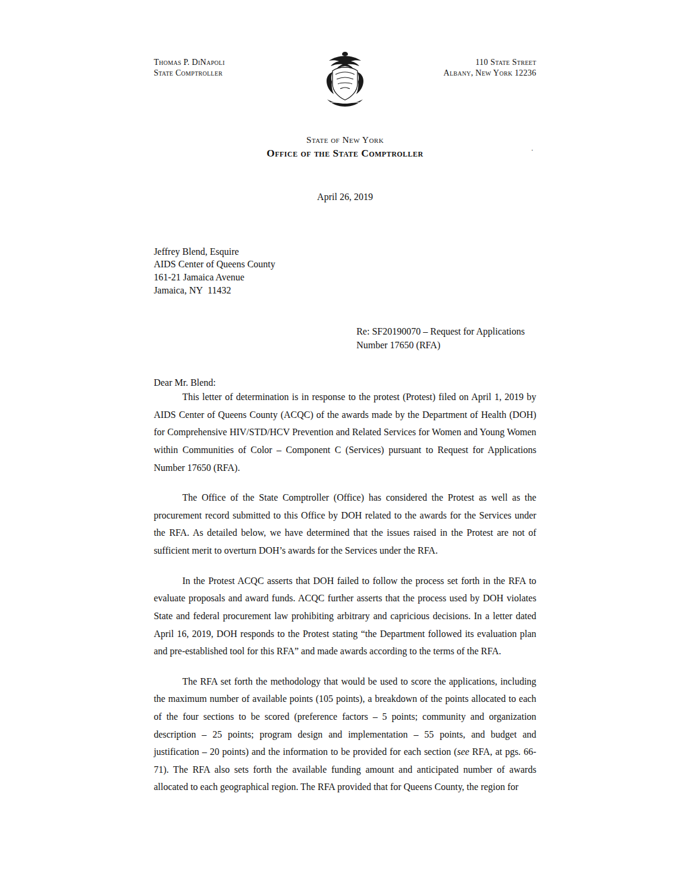Thomas P. DiNapoli
State Comptroller
110 State Street
Albany, New York 12236
·
State of New York
Office of the State Comptroller
April 26, 2019
Jeffrey Blend, Esquire
AIDS Center of Queens County
161-21 Jamaica Avenue
Jamaica, NY 11432
Re: SF20190070 – Request for Applications
Number 17650 (RFA)
Dear Mr. Blend:
This letter of determination is in response to the protest (Protest) filed on April 1, 2019 by AIDS Center of Queens County (ACQC) of the awards made by the Department of Health (DOH) for Comprehensive HIV/STD/HCV Prevention and Related Services for Women and Young Women within Communities of Color – Component C (Services) pursuant to Request for Applications Number 17650 (RFA).
The Office of the State Comptroller (Office) has considered the Protest as well as the procurement record submitted to this Office by DOH related to the awards for the Services under the RFA. As detailed below, we have determined that the issues raised in the Protest are not of sufficient merit to overturn DOH’s awards for the Services under the RFA.
In the Protest ACQC asserts that DOH failed to follow the process set forth in the RFA to evaluate proposals and award funds. ACQC further asserts that the process used by DOH violates State and federal procurement law prohibiting arbitrary and capricious decisions. In a letter dated April 16, 2019, DOH responds to the Protest stating “the Department followed its evaluation plan and pre-established tool for this RFA” and made awards according to the terms of the RFA.
The RFA set forth the methodology that would be used to score the applications, including the maximum number of available points (105 points), a breakdown of the points allocated to each of the four sections to be scored (preference factors – 5 points; community and organization description – 25 points; program design and implementation – 55 points, and budget and justification – 20 points) and the information to be provided for each section (see RFA, at pgs. 66-71). The RFA also sets forth the available funding amount and anticipated number of awards allocated to each geographical region. The RFA provided that for Queens County, the region for